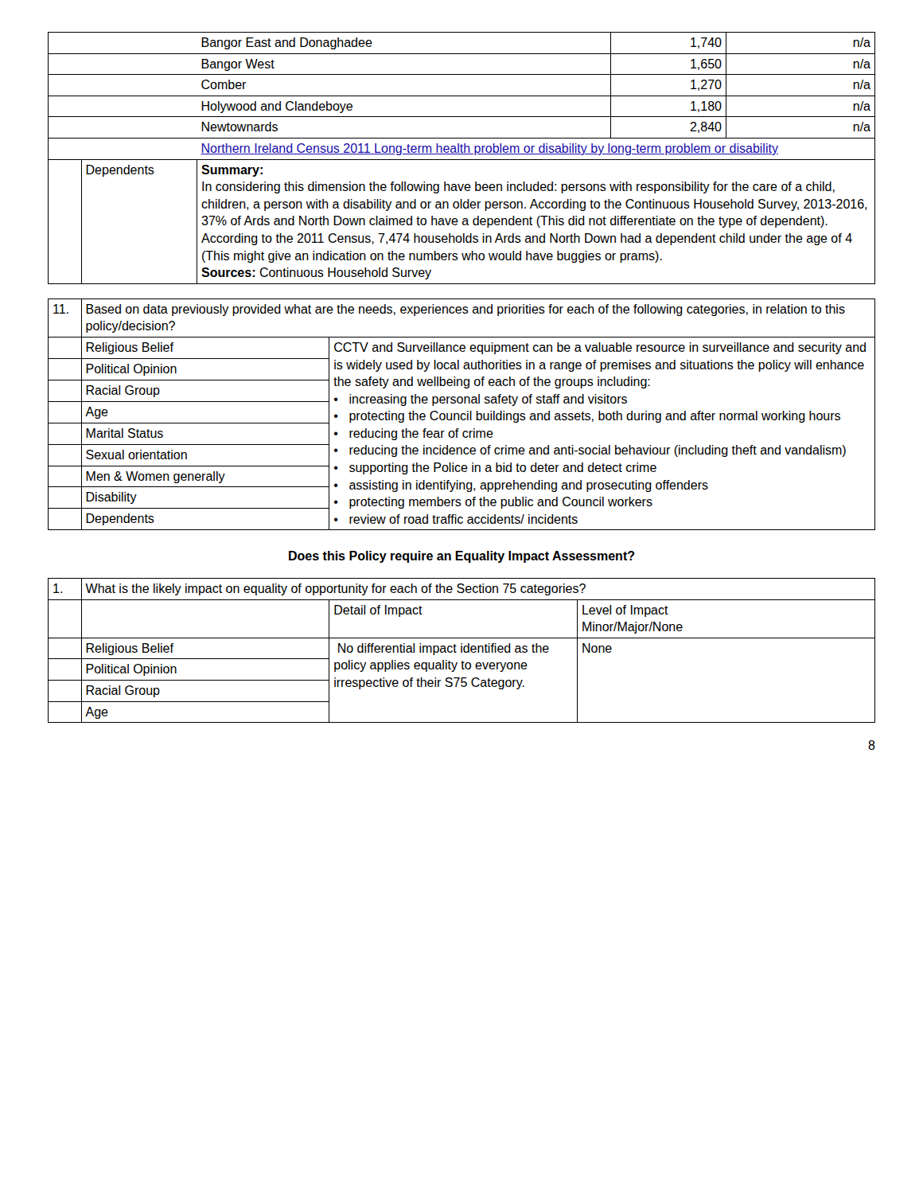| | | Bangor East and Donaghadee | 1,740 | n/a |
| | | Bangor West | 1,650 | n/a |
| | | Comber | 1,270 | n/a |
| | | Holywood and Clandeboye | 1,180 | n/a |
| | | Newtownards | 2,840 | n/a |
| | | Northern Ireland Census 2011 Long-term health problem or disability by long-term problem or disability |
| | Dependents | Summary: In considering this dimension the following have been included: persons with responsibility for the care of a child, children, a person with a disability and or an older person. According to the Continuous Household Survey, 2013-2016, 37% of Ards and North Down claimed to have a dependent (This did not differentiate on the type of dependent). According to the 2011 Census, 7,474 households in Ards and North Down had a dependent child under the age of 4 (This might give an indication on the numbers who would have buggies or prams). Sources: Continuous Household Survey |
| 11. | Based on data previously provided what are the needs, experiences and priorities for each of the following categories, in relation to this policy/decision? |
| | Religious Belief | CCTV and Surveillance equipment can be a valuable resource in surveillance and security and is widely used by local authorities in a range of premises and situations the policy will enhance the safety and wellbeing of each of the groups including: • increasing the personal safety of staff and visitors • protecting the Council buildings and assets, both during and after normal working hours • reducing the fear of crime • reducing the incidence of crime and anti-social behaviour (including theft and vandalism) • supporting the Police in a bid to deter and detect crime • assisting in identifying, apprehending and prosecuting offenders • protecting members of the public and Council workers • review of road traffic accidents/ incidents |
| | Political Opinion |
| | Racial Group |
| | Age |
| | Marital Status |
| | Sexual orientation |
| | Men & Women generally |
| | Disability |
| | Dependents |
Does this Policy require an Equality Impact Assessment?
| 1. | What is the likely impact on equality of opportunity for each of the Section 75 categories? |
| | | Detail of Impact | Level of Impact Minor/Major/None |
| | Religious Belief | No differential impact identified as the policy applies equality to everyone irrespective of their S75 Category. | None |
| | Political Opinion |
| | Racial Group |
| | Age |
8